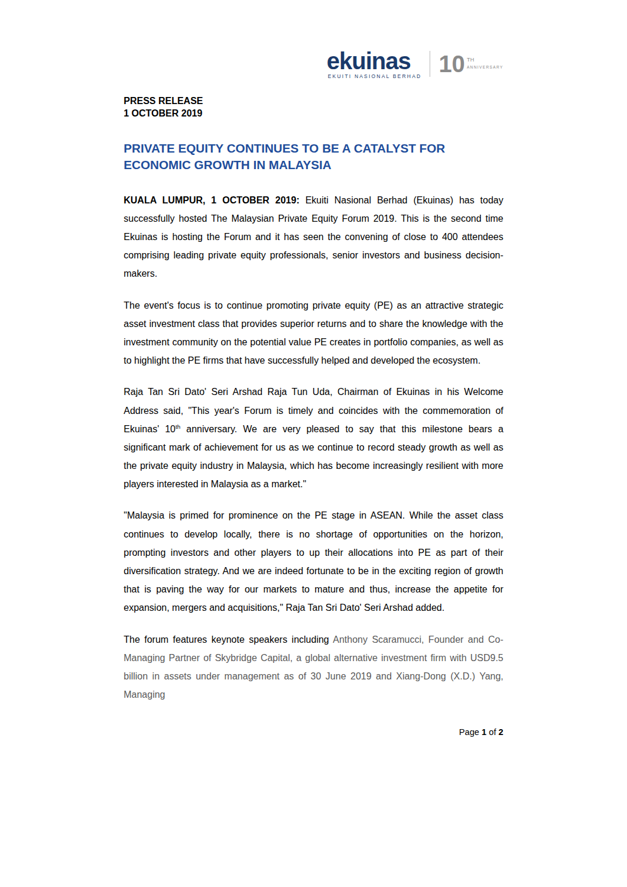ekuinas
EKUITI NASIONAL BERHAD
10
TH ANNIVERSARY
PRESS RELEASE
1 OCTOBER 2019
Private Equity Continues to be a Catalyst for Economic Growth in Malaysia
KUALA LUMPUR, 1 OCTOBER 2019: Ekuiti Nasional Berhad (Ekuinas) has today successfully hosted The Malaysian Private Equity Forum 2019. This is the second time Ekuinas is hosting the Forum and it has seen the convening of close to 400 attendees comprising leading private equity professionals, senior investors and business decision-makers.
The event's focus is to continue promoting private equity (PE) as an attractive strategic asset investment class that provides superior returns and to share the knowledge with the investment community on the potential value PE creates in portfolio companies, as well as to highlight the PE firms that have successfully helped and developed the ecosystem.
Raja Tan Sri Dato' Seri Arshad Raja Tun Uda, Chairman of Ekuinas in his Welcome Address said, "This year's Forum is timely and coincides with the commemoration of Ekuinas' 10th anniversary. We are very pleased to say that this milestone bears a significant mark of achievement for us as we continue to record steady growth as well as the private equity industry in Malaysia, which has become increasingly resilient with more players interested in Malaysia as a market."
"Malaysia is primed for prominence on the PE stage in ASEAN. While the asset class continues to develop locally, there is no shortage of opportunities on the horizon, prompting investors and other players to up their allocations into PE as part of their diversification strategy. And we are indeed fortunate to be in the exciting region of growth that is paving the way for our markets to mature and thus, increase the appetite for expansion, mergers and acquisitions," Raja Tan Sri Dato' Seri Arshad added.
The forum features keynote speakers including Anthony Scaramucci, Founder and Co-Managing Partner of Skybridge Capital, a global alternative investment firm with USD9.5 billion in assets under management as of 30 June 2019 and Xiang-Dong (X.D.) Yang, Managing
Page 1 of 2